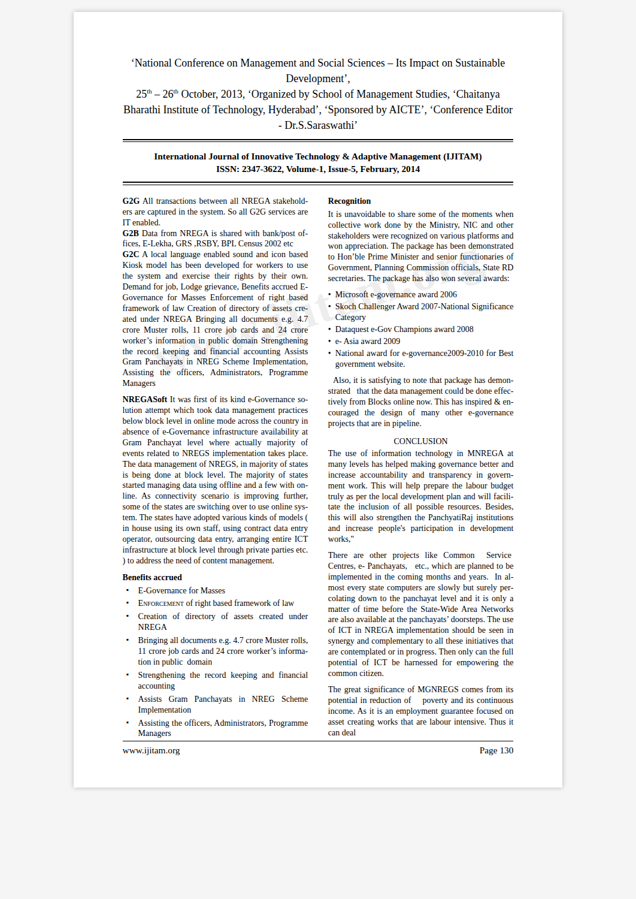www.ijitam.org
‘National Conference on Management and Social Sciences – Its Impact on Sustainable Development’,
25th – 26th October, 2013, ‘Organized by School of Management Studies, ‘Chaitanya Bharathi Institute of Technology, Hyderabad’, ‘Sponsored by AICTE’, ‘Conference Editor - Dr.S.Saraswathi’
International Journal of Innovative Technology & Adaptive Management (IJITAM)
ISSN: 2347-3622, Volume-1, Issue-5, February, 2014
G2G All transactions between all NREGA stakeholders are captured in the system. So all G2G services are IT enabled.
G2B Data from NREGA is shared with bank/post offices, E-Lekha, GRS ,RSBY, BPL Census 2002 etc
G2C A local language enabled sound and icon based Kiosk model has been developed for workers to use the system and exercise their rights by their own. Demand for job, Lodge grievance, Benefits accrued E-Governance for Masses Enforcement of right based framework of law Creation of directory of assets created under NREGA Bringing all documents e.g. 4.7 crore Muster rolls, 11 crore job cards and 24 crore worker’s information in public domain Strengthening the record keeping and financial accounting Assists Gram Panchayats in NREG Scheme Implementation, Assisting the officers, Administrators, Programme Managers
NREGASoft It was first of its kind e-Governance solution attempt which took data management practices below block level in online mode across the country in absence of e-Governance infrastructure availability at Gram Panchayat level where actually majority of events related to NREGS implementation takes place. The data management of NREGS, in majority of states is being done at block level. The majority of states started managing data using offline and a few with online. As connectivity scenario is improving further, some of the states are switching over to use online system. The states have adopted various kinds of models ( in house using its own staff, using contract data entry operator, outsourcing data entry, arranging entire ICT infrastructure at block level through private parties etc. ) to address the need of content management.
Benefits accrued
E-Governance for Masses
Enforcement of right based framework of law
Creation of directory of assets created under NREGA
Bringing all documents e.g. 4.7 crore Muster rolls, 11 crore job cards and 24 crore worker’s information in public domain
Strengthening the record keeping and financial accounting
Assists Gram Panchayats in NREG Scheme Implementation
Assisting the officers, Administrators, Programme Managers
Recognition
It is unavoidable to share some of the moments when collective work done by the Ministry, NIC and other stakeholders were recognized on various platforms and won appreciation. The package has been demonstrated to Hon’ble Prime Minister and senior functionaries of Government, Planning Commission officials, State RD secretaries. The package has also won several awards:
Microsoft e-governance award 2006
Skoch Challenger Award 2007-National Significance Category
Dataquest e-Gov Champions award 2008
e- Asia award 2009
National award for e-governance2009-2010 for Best government website.
Also, it is satisfying to note that package has demonstrated that the data management could be done effectively from Blocks online now. This has inspired & encouraged the design of many other e-governance projects that are in pipeline.
CONCLUSION
The use of information technology in MNREGA at many levels has helped making governance better and increase accountability and transparency in government work. This will help prepare the labour budget truly as per the local development plan and will facilitate the inclusion of all possible resources. Besides, this will also strengthen the PanchyatiRaj institutions and increase people's participation in development works,"
There are other projects like Common Service Centres, e- Panchayats, etc., which are planned to be implemented in the coming months and years. In al- most every state computers are slowly but surely percolating down to the panchayat level and it is only a matter of time before the State-Wide Area Networks are also available at the panchayats’ doorsteps. The use of ICT in NREGA implementation should be seen in synergy and complementary to all these initiatives that are contemplated or in progress. Then only can the full potential of ICT be harnessed for empowering the common citizen.
The great significance of MGNREGS comes from its potential in reduction of poverty and its continuous income. As it is an employment guarantee focused on asset creating works that are labour intensive. Thus it can deal
www.ijitam.org Page 130